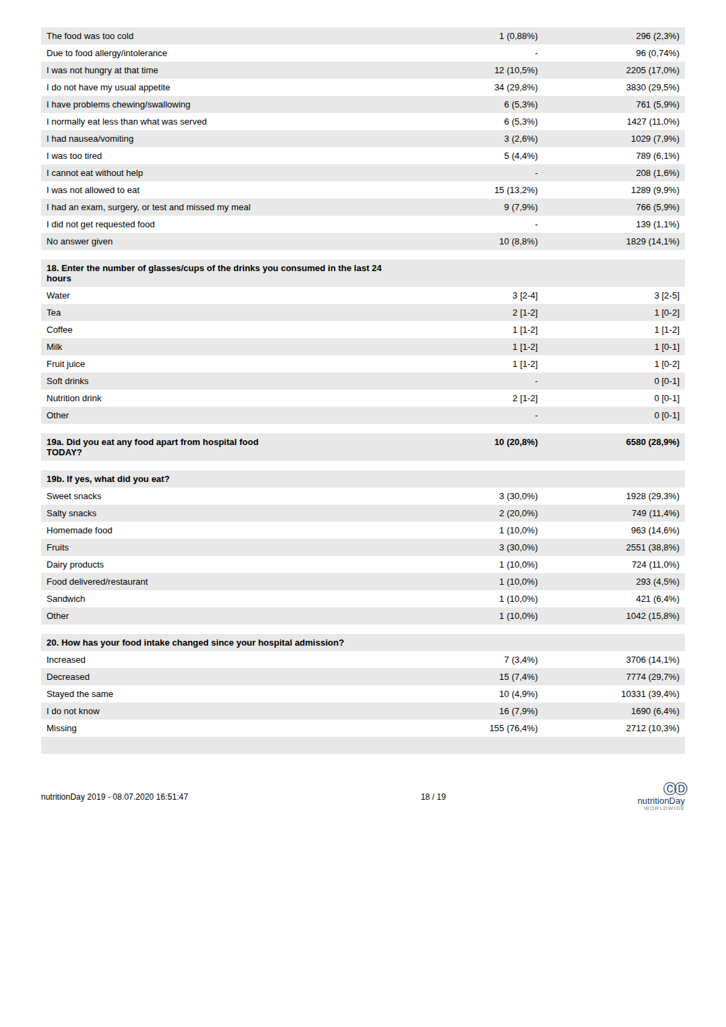| The food was too cold | 1 (0,88%) | 296 (2,3%) |
| Due to food allergy/intolerance | - | 96 (0,74%) |
| I was not hungry at that time | 12 (10,5%) | 2205 (17,0%) |
| I do not have my usual appetite | 34 (29,8%) | 3830 (29,5%) |
| I have problems chewing/swallowing | 6 (5,3%) | 761 (5,9%) |
| I normally eat less than what was served | 6 (5,3%) | 1427 (11,0%) |
| I had nausea/vomiting | 3 (2,6%) | 1029 (7,9%) |
| I was too tired | 5 (4,4%) | 789 (6,1%) |
| I cannot eat without help | - | 208 (1,6%) |
| I was not allowed to eat | 15 (13,2%) | 1289 (9,9%) |
| I had an exam, surgery, or test and missed my meal | 9 (7,9%) | 766 (5,9%) |
| I did not get requested food | - | 139 (1,1%) |
| No answer given | 10 (8,8%) | 1829 (14,1%) |
| 18. Enter the number of glasses/cups of the drinks you consumed in the last 24 hours | | |
| Water | 3 [2-4] | 3 [2-5] |
| Tea | 2 [1-2] | 1 [0-2] |
| Coffee | 1 [1-2] | 1 [1-2] |
| Milk | 1 [1-2] | 1 [0-1] |
| Fruit juice | 1 [1-2] | 1 [0-2] |
| Soft drinks | - | 0 [0-1] |
| Nutrition drink | 2 [1-2] | 0 [0-1] |
| Other | - | 0 [0-1] |
| 19a. Did you eat any food apart from hospital food TODAY? | 10 (20,8%) | 6580 (28,9%) |
| 19b. If yes, what did you eat? | | |
| Sweet snacks | 3 (30,0%) | 1928 (29,3%) |
| Salty snacks | 2 (20,0%) | 749 (11,4%) |
| Homemade food | 1 (10,0%) | 963 (14,6%) |
| Fruits | 3 (30,0%) | 2551 (38,8%) |
| Dairy products | 1 (10,0%) | 724 (11,0%) |
| Food delivered/restaurant | 1 (10,0%) | 293 (4,5%) |
| Sandwich | 1 (10,0%) | 421 (6,4%) |
| Other | 1 (10,0%) | 1042 (15,8%) |
| 20. How has your food intake changed since your hospital admission? | | |
| Increased | 7 (3,4%) | 3706 (14,1%) |
| Decreased | 15 (7,4%) | 7774 (29,7%) |
| Stayed the same | 10 (4,9%) | 10331 (39,4%) |
| I do not know | 16 (7,9%) | 1690 (6,4%) |
| Missing | 155 (76,4%) | 2712 (10,3%) |
nutritionDay 2019 - 08.07.2020 16:51:47
18 / 19
ⒸⒹ
nutritionDay
WORLDWIDE